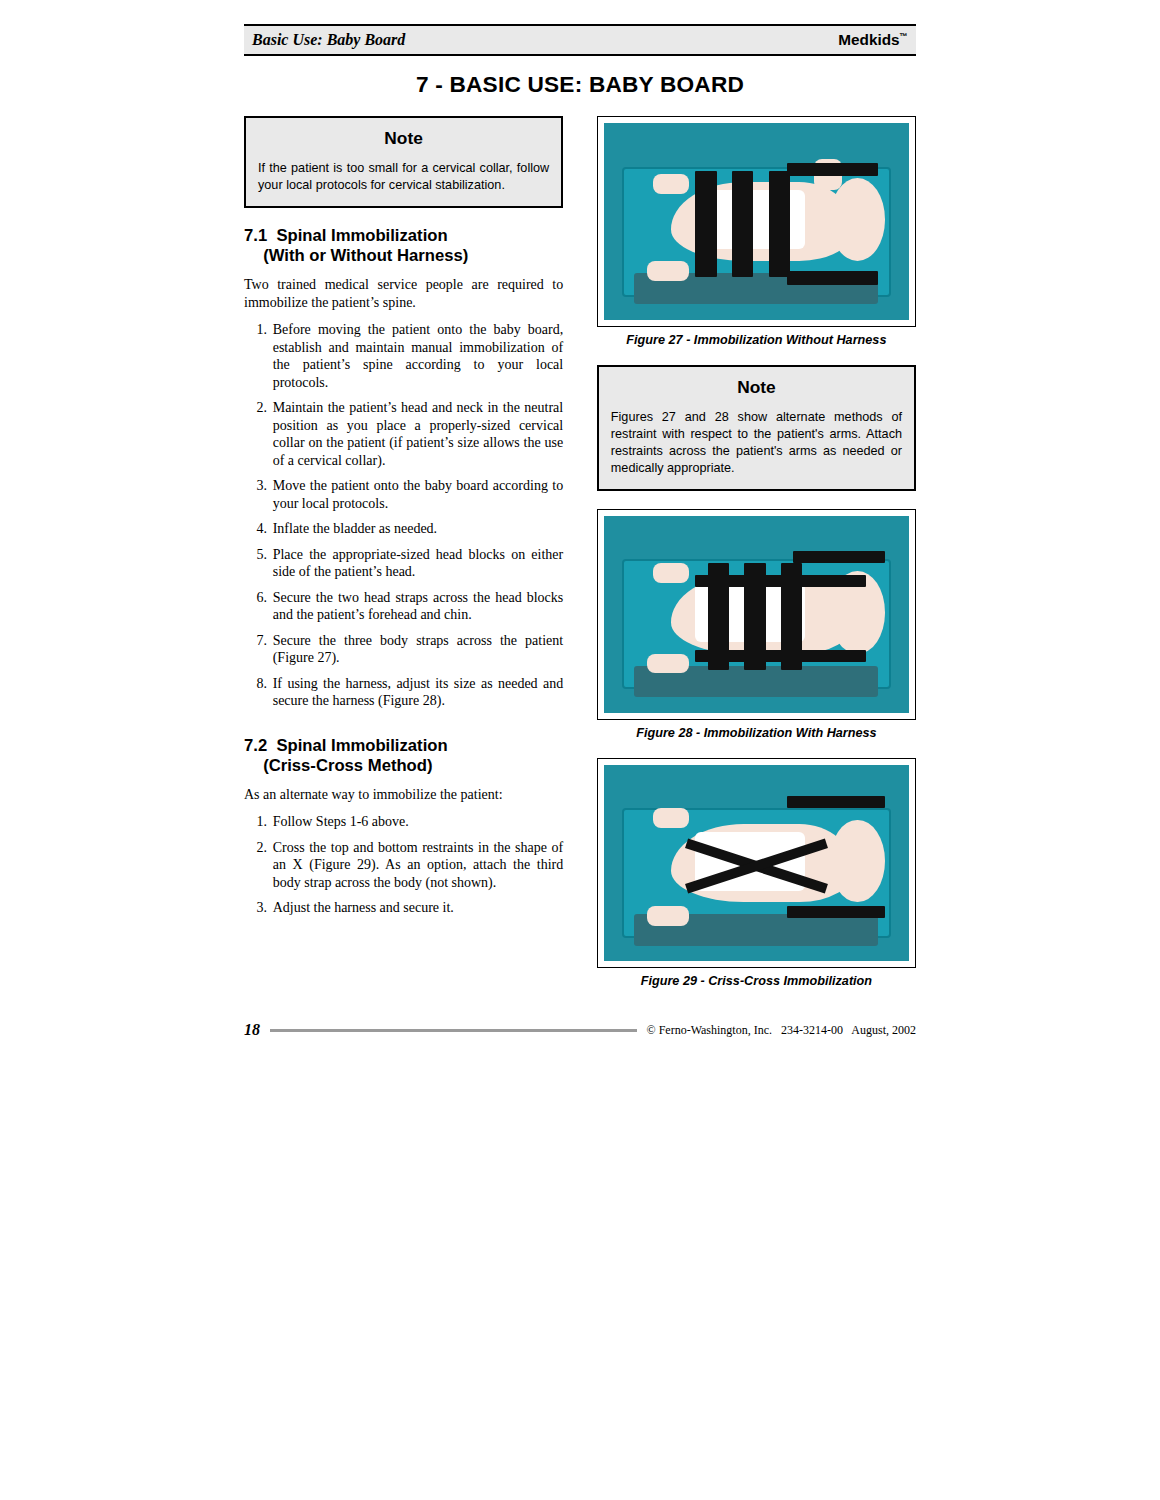Basic Use: Baby Board Medkids™
7 - BASIC USE: BABY BOARD
Note
If the patient is too small for a cervical collar, follow your local protocols for cervical stabilization.
7.1 Spinal Immobilization(With or Without Harness)
Two trained medical service people are required to immobilize the patient’s spine.
Before moving the patient onto the baby board, establish and maintain manual immobilization of the patient’s spine according to your local protocols.
Maintain the patient’s head and neck in the neutral position as you place a properly-sized cervical collar on the patient (if patient’s size allows the use of a cervical collar).
Move the patient onto the baby board according to your local protocols.
Inflate the bladder as needed.
Place the appropriate-sized head blocks on either side of the patient’s head.
Secure the two head straps across the head blocks and the patient’s forehead and chin.
Secure the three body straps across the patient (Figure 27).
If using the harness, adjust its size as needed and secure the harness (Figure 28).
7.2 Spinal Immobilization(Criss-Cross Method)
As an alternate way to immobilize the patient:
Follow Steps 1-6 above.
Cross the top and bottom restraints in the shape of an X (Figure 29). As an option, attach the third body strap across the body (not shown).
Adjust the harness and secure it.
Figure 27 - Immobilization Without Harness
Note
Figures 27 and 28 show alternate methods of restraint with respect to the patient's arms. Attach restraints across the patient's arms as needed or medically appropriate.
Figure 28 - Immobilization With Harness
Figure 29 - Criss-Cross Immobilization
18 © Ferno-Washington, Inc. 234-3214-00 August, 2002